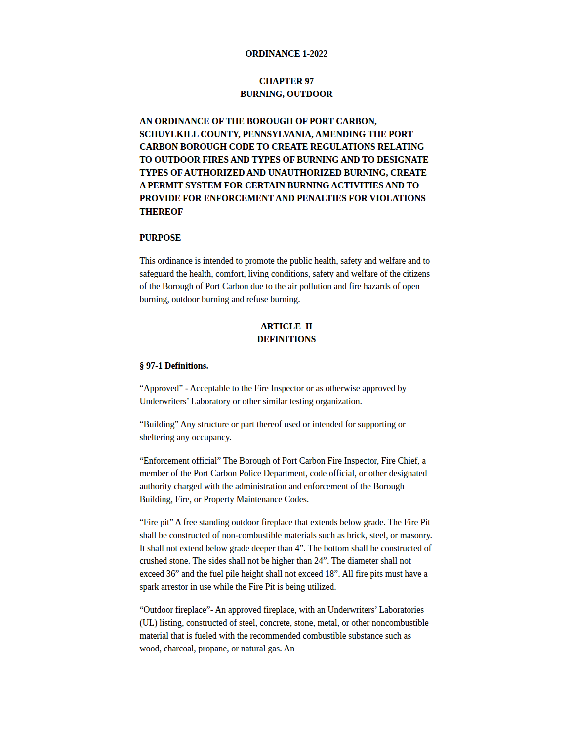ORDINANCE 1-2022
CHAPTER 97
BURNING, OUTDOOR
AN ORDINANCE OF THE BOROUGH OF PORT CARBON, SCHUYLKILL COUNTY, PENNSYLVANIA, AMENDING THE PORT CARBON BOROUGH CODE TO CREATE REGULATIONS RELATING TO OUTDOOR FIRES AND TYPES OF BURNING AND TO DESIGNATE TYPES OF AUTHORIZED AND UNAUTHORIZED BURNING, CREATE A PERMIT SYSTEM FOR CERTAIN BURNING ACTIVITIES AND TO PROVIDE FOR ENFORCEMENT AND PENALTIES FOR VIOLATIONS THEREOF
PURPOSE
This ordinance is intended to promote the public health, safety and welfare and to safeguard the health, comfort, living conditions, safety and welfare of the citizens of the Borough of Port Carbon due to the air pollution and fire hazards of open burning, outdoor burning and refuse burning.
ARTICLE II DEFINITIONS
§ 97-1 Definitions.
“Approved” - Acceptable to the Fire Inspector or as otherwise approved by Underwriters’ Laboratory or other similar testing organization.
“Building” Any structure or part thereof used or intended for supporting or sheltering any occupancy.
“Enforcement official” The Borough of Port Carbon Fire Inspector, Fire Chief, a member of the Port Carbon Police Department, code official, or other designated authority charged with the administration and enforcement of the Borough Building, Fire, or Property Maintenance Codes.
“Fire pit” A free standing outdoor fireplace that extends below grade. The Fire Pit shall be constructed of non-combustible materials such as brick, steel, or masonry. It shall not extend below grade deeper than 4”. The bottom shall be constructed of crushed stone. The sides shall not be higher than 24”. The diameter shall not exceed 36” and the fuel pile height shall not exceed 18”. All fire pits must have a spark arrestor in use while the Fire Pit is being utilized.
“Outdoor fireplace”- An approved fireplace, with an Underwriters’ Laboratories (UL) listing, constructed of steel, concrete, stone, metal, or other noncombustible material that is fueled with the recommended combustible substance such as wood, charcoal, propane, or natural gas. An